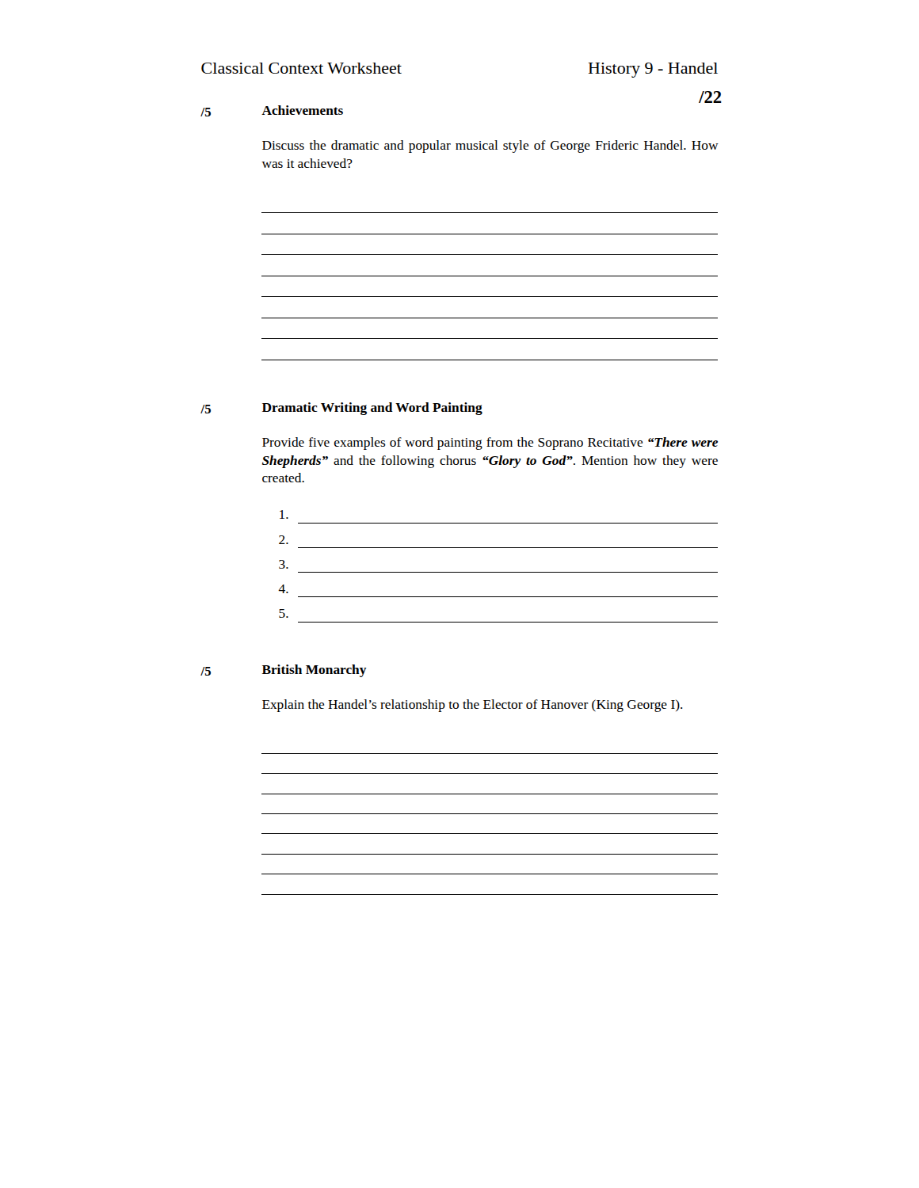Classical Context Worksheet History 9 - Handel
/22
/5
Achievements
Discuss the dramatic and popular musical style of George Frideric Handel. How was it achieved?
/5
Dramatic Writing and Word Painting
Provide five examples of word painting from the Soprano Recitative “There were Shepherds” and the following chorus “Glory to God”. Mention how they were created.
/5
British Monarchy
Explain the Handel’s relationship to the Elector of Hanover (King George I).